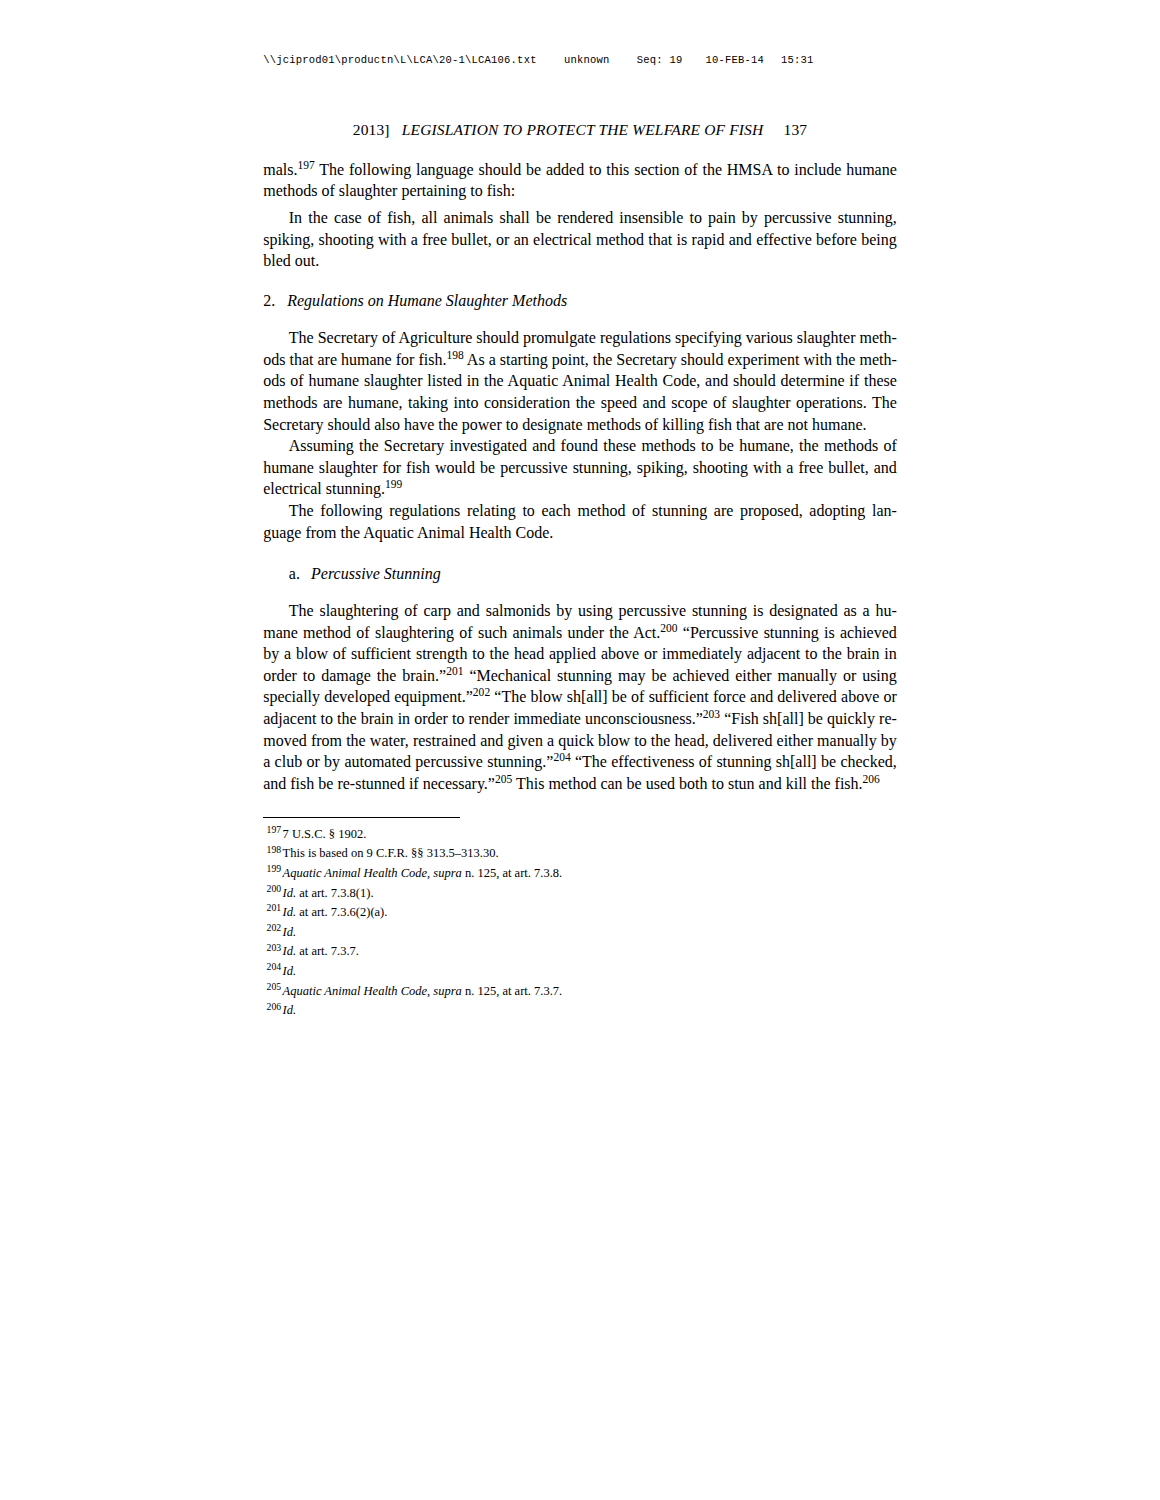\\jciprod01\productn\L\LCA\20-1\LCA106.txt unknown Seq: 1910-FEB-1415:31
2013] LEGISLATION TO PROTECT THE WELFARE OF FISH 137
mals.197 The following language should be added to this section of the HMSA to include humane methods of slaughter pertaining to fish:
In the case of fish, all animals shall be rendered insensible to pain by percussive stunning, spiking, shooting with a free bullet, or an electrical method that is rapid and effective before being bled out.
2. Regulations on Humane Slaughter Methods
The Secretary of Agriculture should promulgate regulations specifying various slaughter methods that are humane for fish.198 As a starting point, the Secretary should experiment with the methods of humane slaughter listed in the Aquatic Animal Health Code, and should determine if these methods are humane, taking into consideration the speed and scope of slaughter operations. The Secretary should also have the power to designate methods of killing fish that are not humane.
Assuming the Secretary investigated and found these methods to be humane, the methods of humane slaughter for fish would be percussive stunning, spiking, shooting with a free bullet, and electrical stunning.199
The following regulations relating to each method of stunning are proposed, adopting language from the Aquatic Animal Health Code.
a. Percussive Stunning
The slaughtering of carp and salmonids by using percussive stunning is designated as a humane method of slaughtering of such animals under the Act.200 “Percussive stunning is achieved by a blow of sufficient strength to the head applied above or immediately adjacent to the brain in order to damage the brain.”201 “Mechanical stunning may be achieved either manually or using specially developed equipment.”202 “The blow sh[all] be of sufficient force and delivered above or adjacent to the brain in order to render immediate unconsciousness.”203 “Fish sh[all] be quickly removed from the water, restrained and given a quick blow to the head, delivered either manually by a club or by automated percussive stunning.”204 “The effectiveness of stunning sh[all] be checked, and fish be re-stunned if necessary.”205 This method can be used both to stun and kill the fish.206
1977 U.S.C. § 1902.
198 This is based on 9 C.F.R. §§ 313.5–313.30.
199 Aquatic Animal Health Code, supra n. 125, at art. 7.3.8.
200 Id. at art. 7.3.8(1).
201 Id. at art. 7.3.6(2)(a).
202 Id.
203 Id. at art. 7.3.7.
204 Id.
205 Aquatic Animal Health Code, supra n. 125, at art. 7.3.7.
206 Id.